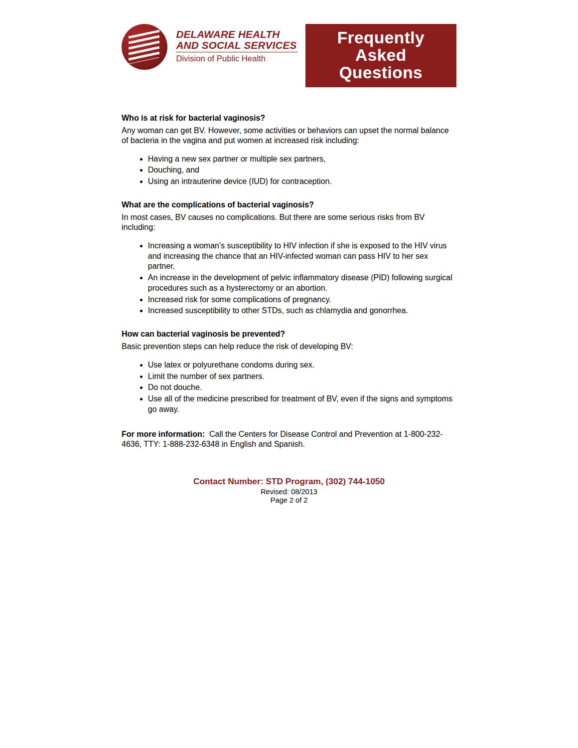DELAWARE HEALTH
AND SOCIAL SERVICES
Division of Public Health
Frequently Asked
Questions
Who is at risk for bacterial vaginosis?
Any woman can get BV. However, some activities or behaviors can upset the normal balance of bacteria in the vagina and put women at increased risk including:
Having a new sex partner or multiple sex partners,
Douching, and
Using an intrauterine device (IUD) for contraception.
What are the complications of bacterial vaginosis?
In most cases, BV causes no complications. But there are some serious risks from BV including:
Increasing a woman's susceptibility to HIV infection if she is exposed to the HIV virus and increasing the chance that an HIV-infected woman can pass HIV to her sex partner.
An increase in the development of pelvic inflammatory disease (PID) following surgical procedures such as a hysterectomy or an abortion.
Increased risk for some complications of pregnancy.
Increased susceptibility to other STDs, such as chlamydia and gonorrhea.
How can bacterial vaginosis be prevented?
Basic prevention steps can help reduce the risk of developing BV:
Use latex or polyurethane condoms during sex.
Limit the number of sex partners.
Do not douche.
Use all of the medicine prescribed for treatment of BV, even if the signs and symptoms go away.
For more information: Call the Centers for Disease Control and Prevention at 1-800-232-4636, TTY: 1-888-232-6348 in English and Spanish.
Contact Number: STD Program, (302) 744-1050
Revised: 08/2013
Page 2 of 2